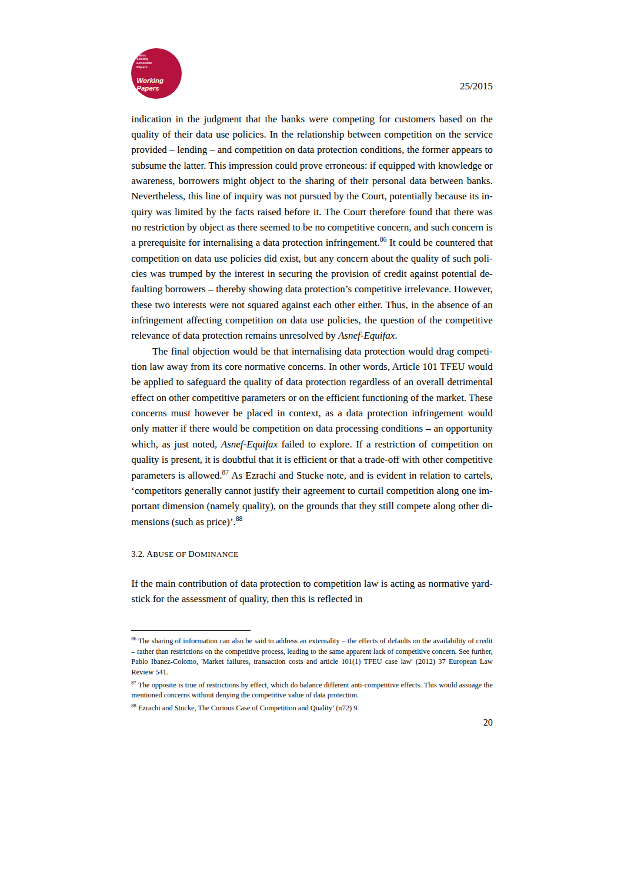Swiss
Society
Economic
Papers
Working
Papers
25/2015
indication in the judgment that the banks were competing for customers based on the quality of their data use policies. In the relationship between competition on the service provided – lending – and competition on data protection conditions, the former appears to subsume the latter. This impression could prove erroneous: if equipped with knowledge or awareness, borrowers might object to the sharing of their personal data between banks. Nevertheless, this line of inquiry was not pursued by the Court, potentially because its inquiry was limited by the facts raised before it. The Court therefore found that there was no restriction by object as there seemed to be no competitive concern, and such concern is a prerequisite for internalising a data protection infringement.86 It could be countered that competition on data use policies did exist, but any concern about the quality of such policies was trumped by the interest in securing the provision of credit against potential defaulting borrowers – thereby showing data protection’s competitive irrelevance. However, these two interests were not squared against each other either. Thus, in the absence of an infringement affecting competition on data use policies, the question of the competitive relevance of data protection remains unresolved by Asnef-Equifax.
The final objection would be that internalising data protection would drag competition law away from its core normative concerns. In other words, Article 101 TFEU would be applied to safeguard the quality of data protection regardless of an overall detrimental effect on other competitive parameters or on the efficient functioning of the market. These concerns must however be placed in context, as a data protection infringement would only matter if there would be competition on data processing conditions – an opportunity which, as just noted, Asnef-Equifax failed to explore. If a restriction of competition on quality is present, it is doubtful that it is efficient or that a trade-off with other competitive parameters is allowed.87 As Ezrachi and Stucke note, and is evident in relation to cartels, ‘competitors generally cannot justify their agreement to curtail competition along one important dimension (namely quality), on the grounds that they still compete along other dimensions (such as price)’.88
3.2. ABUSE OF DOMINANCE
If the main contribution of data protection to competition law is acting as normative yardstick for the assessment of quality, then this is reflected in
86 The sharing of information can also be said to address an externality – the effects of defaults on the availability of credit – rather than restrictions on the competitive process, leading to the same apparent lack of competitive concern. See further, Pablo Ibanez-Colomo, 'Market failures, transaction costs and article 101(1) TFEU case law' (2012) 37 European Law Review 541.
87 The opposite is true of restrictions by effect, which do balance different anti-competitive effects. This would assuage the mentioned concerns without denying the competitive value of data protection.
88 Ezrachi and Stucke, The Curious Case of Competition and Quality’ (n72) 9.
20